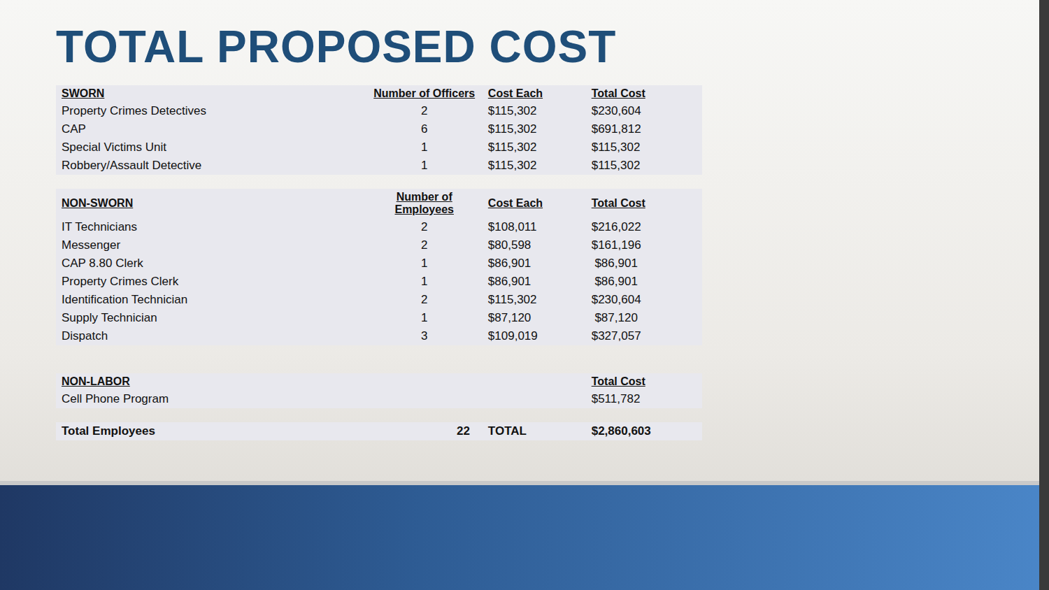Total Proposed Cost
| SWORN | Number of Officers | Cost Each | Total Cost |
| Property Crimes Detectives | 2 | $115,302 | $230,604 |
| CAP | 6 | $115,302 | $691,812 |
| Special Victims Unit | 1 | $115,302 | $115,302 |
| Robbery/Assault Detective | 1 | $115,302 | $115,302 |
| NON-SWORN | Number of Employees | Cost Each | Total Cost |
| IT Technicians | 2 | $108,011 | $216,022 |
| Messenger | 2 | $80,598 | $161,196 |
| CAP 8.80 Clerk | 1 | $86,901 | $86,901 |
| Property Crimes Clerk | 1 | $86,901 | $86,901 |
| Identification Technician | 2 | $115,302 | $230,604 |
| Supply Technician | 1 | $87,120 | $87,120 |
| Dispatch | 3 | $109,019 | $327,057 |
| NON-LABOR | | | Total Cost |
| Cell Phone Program | | | $511,782 |
| Total Employees | 22 | TOTAL | $2,860,603 |